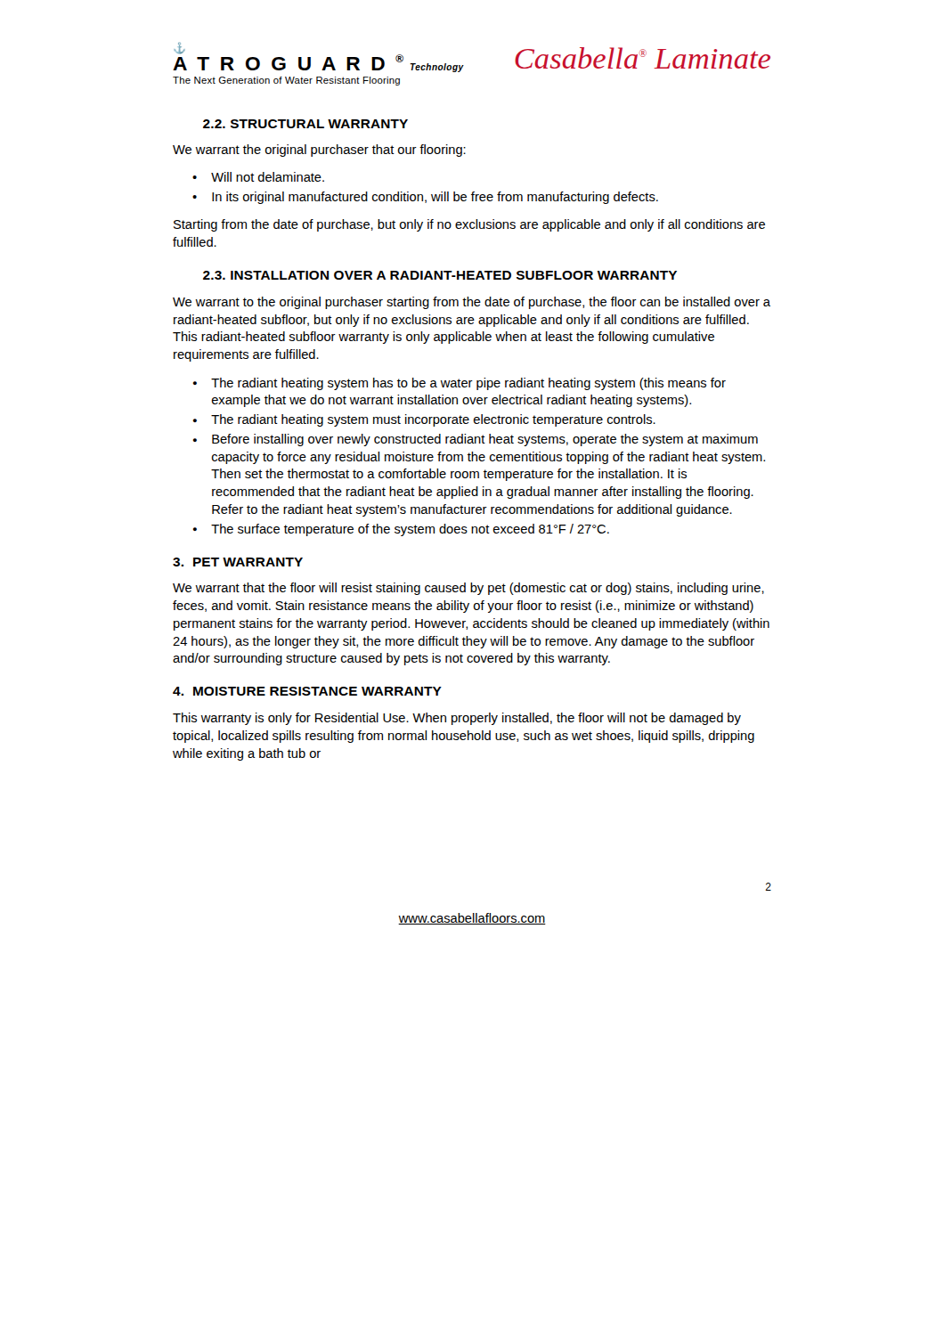⚓
A T R O G U A R D ®Technology
The Next Generation of Water Resistant Flooring
Casabella® Laminate
2.2. STRUCTURAL WARRANTY
We warrant the original purchaser that our flooring:
Will not delaminate.
In its original manufactured condition, will be free from manufacturing defects.
Starting from the date of purchase, but only if no exclusions are applicable and only if all conditions are fulfilled.
2.3. INSTALLATION OVER A RADIANT-HEATED SUBFLOOR WARRANTY
We warrant to the original purchaser starting from the date of purchase, the floor can be installed over a radiant-heated subfloor, but only if no exclusions are applicable and only if all conditions are fulfilled. This radiant-heated subfloor warranty is only applicable when at least the following cumulative requirements are fulfilled.
The radiant heating system has to be a water pipe radiant heating system (this means for example that we do not warrant installation over electrical radiant heating systems).
The radiant heating system must incorporate electronic temperature controls.
Before installing over newly constructed radiant heat systems, operate the system at maximum capacity to force any residual moisture from the cementitious topping of the radiant heat system. Then set the thermostat to a comfortable room temperature for the installation. It is recommended that the radiant heat be applied in a gradual manner after installing the flooring. Refer to the radiant heat system’s manufacturer recommendations for additional guidance.
The surface temperature of the system does not exceed 81°F / 27°C.
3. PET WARRANTY
We warrant that the floor will resist staining caused by pet (domestic cat or dog) stains, including urine, feces, and vomit. Stain resistance means the ability of your floor to resist (i.e., minimize or withstand) permanent stains for the warranty period. However, accidents should be cleaned up immediately (within 24 hours), as the longer they sit, the more difficult they will be to remove. Any damage to the subfloor and/or surrounding structure caused by pets is not covered by this warranty.
4. MOISTURE RESISTANCE WARRANTY
This warranty is only for Residential Use. When properly installed, the floor will not be damaged by topical, localized spills resulting from normal household use, such as wet shoes, liquid spills, dripping while exiting a bath tub or
2
www.casabellafloors.com